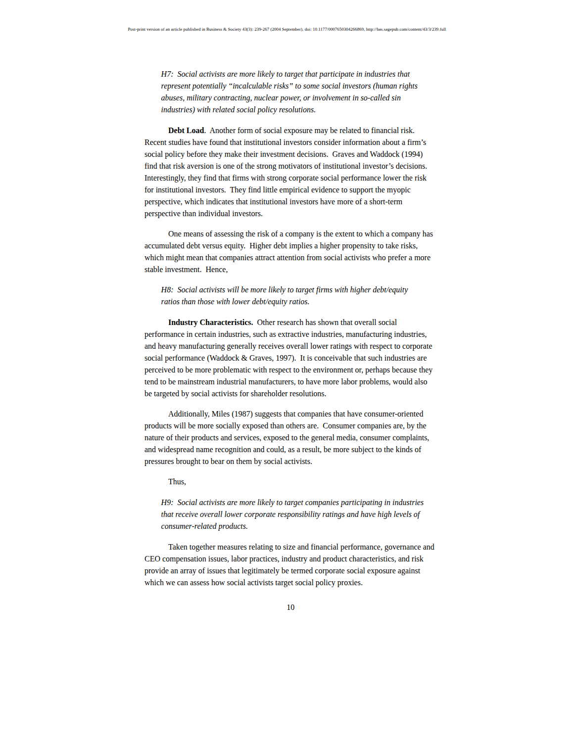Post-print version of an article published in Business & Society 43(3): 239-267 (2004 September), doi: 10.1177/0007650304266869, http://bas.sagepub.com/content/43/3/239.full.pdf+html
H7: Social activists are more likely to target that participate in industries that represent potentially “incalculable risks” to some social investors (human rights abuses, military contracting, nuclear power, or involvement in so-called sin industries) with related social policy resolutions.
Debt Load. Another form of social exposure may be related to financial risk. Recent studies have found that institutional investors consider information about a firm’s social policy before they make their investment decisions. Graves and Waddock (1994) find that risk aversion is one of the strong motivators of institutional investor’s decisions. Interestingly, they find that firms with strong corporate social performance lower the risk for institutional investors. They find little empirical evidence to support the myopic perspective, which indicates that institutional investors have more of a short-term perspective than individual investors.
One means of assessing the risk of a company is the extent to which a company has accumulated debt versus equity. Higher debt implies a higher propensity to take risks, which might mean that companies attract attention from social activists who prefer a more stable investment. Hence,
H8: Social activists will be more likely to target firms with higher debt/equity ratios than those with lower debt/equity ratios.
Industry Characteristics. Other research has shown that overall social performance in certain industries, such as extractive industries, manufacturing industries, and heavy manufacturing generally receives overall lower ratings with respect to corporate social performance (Waddock & Graves, 1997). It is conceivable that such industries are perceived to be more problematic with respect to the environment or, perhaps because they tend to be mainstream industrial manufacturers, to have more labor problems, would also be targeted by social activists for shareholder resolutions.
Additionally, Miles (1987) suggests that companies that have consumer-oriented products will be more socially exposed than others are. Consumer companies are, by the nature of their products and services, exposed to the general media, consumer complaints, and widespread name recognition and could, as a result, be more subject to the kinds of pressures brought to bear on them by social activists.
Thus,
H9: Social activists are more likely to target companies participating in industries that receive overall lower corporate responsibility ratings and have high levels of consumer-related products.
Taken together measures relating to size and financial performance, governance and CEO compensation issues, labor practices, industry and product characteristics, and risk provide an array of issues that legitimately be termed corporate social exposure against which we can assess how social activists target social policy proxies.
10